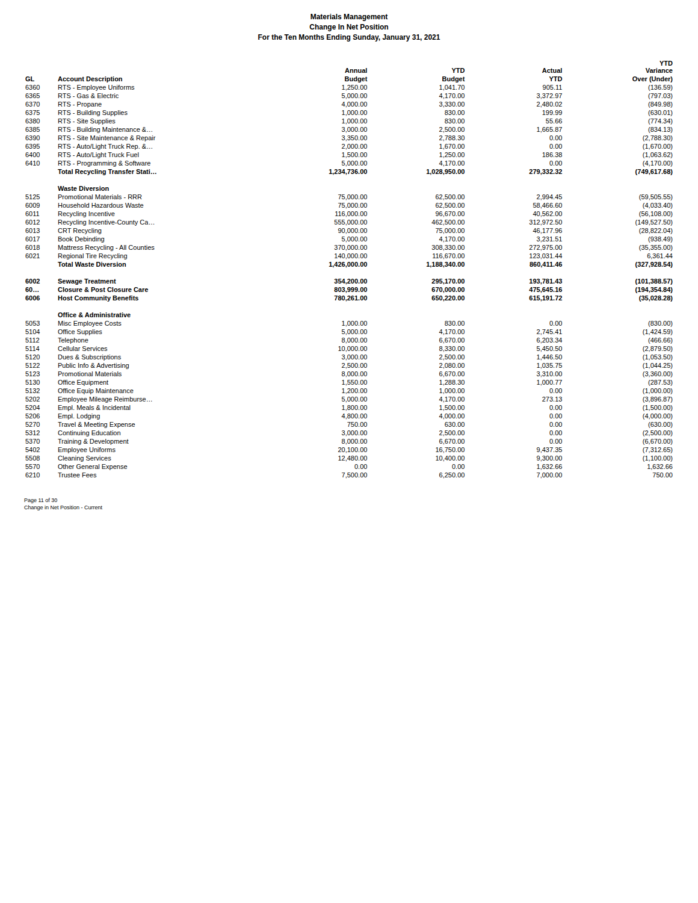Materials Management
Change In Net Position
For the Ten Months Ending Sunday, January 31, 2021
| | | Annual | YTD | Actual | YTD Variance |
| --- | --- | --- | --- | --- | --- |
| GL | Account Description | Budget | Budget | YTD | Over (Under) |
| 6360 | RTS - Employee Uniforms | 1,250.00 | 1,041.70 | 905.11 | (136.59) |
| 6365 | RTS - Gas & Electric | 5,000.00 | 4,170.00 | 3,372.97 | (797.03) |
| 6370 | RTS - Propane | 4,000.00 | 3,330.00 | 2,480.02 | (849.98) |
| 6375 | RTS - Building Supplies | 1,000.00 | 830.00 | 199.99 | (630.01) |
| 6380 | RTS - Site Supplies | 1,000.00 | 830.00 | 55.66 | (774.34) |
| 6385 | RTS - Building Maintenance &… | 3,000.00 | 2,500.00 | 1,665.87 | (834.13) |
| 6390 | RTS - Site Maintenance & Repair | 3,350.00 | 2,788.30 | 0.00 | (2,788.30) |
| 6395 | RTS - Auto/Light Truck Rep. &… | 2,000.00 | 1,670.00 | 0.00 | (1,670.00) |
| 6400 | RTS - Auto/Light Truck Fuel | 1,500.00 | 1,250.00 | 186.38 | (1,063.62) |
| 6410 | RTS - Programming & Software | 5,000.00 | 4,170.00 | 0.00 | (4,170.00) |
| | Total Recycling Transfer Stati… | 1,234,736.00 | 1,028,950.00 | 279,332.32 | (749,617.68) |
| | Waste Diversion | | | | |
| 5125 | Promotional Materials - RRR | 75,000.00 | 62,500.00 | 2,994.45 | (59,505.55) |
| 6009 | Household Hazardous Waste | 75,000.00 | 62,500.00 | 58,466.60 | (4,033.40) |
| 6011 | Recycling Incentive | 116,000.00 | 96,670.00 | 40,562.00 | (56,108.00) |
| 6012 | Recycling Incentive-County Ca… | 555,000.00 | 462,500.00 | 312,972.50 | (149,527.50) |
| 6013 | CRT Recycling | 90,000.00 | 75,000.00 | 46,177.96 | (28,822.04) |
| 6017 | Book Debinding | 5,000.00 | 4,170.00 | 3,231.51 | (938.49) |
| 6018 | Mattress Recycling - All Counties | 370,000.00 | 308,330.00 | 272,975.00 | (35,355.00) |
| 6021 | Regional Tire Recycling | 140,000.00 | 116,670.00 | 123,031.44 | 6,361.44 |
| | Total Waste Diversion | 1,426,000.00 | 1,188,340.00 | 860,411.46 | (327,928.54) |
| 6002 | Sewage Treatment | 354,200.00 | 295,170.00 | 193,781.43 | (101,388.57) |
| 60… | Closure & Post Closure Care | 803,999.00 | 670,000.00 | 475,645.16 | (194,354.84) |
| 6006 | Host Community Benefits | 780,261.00 | 650,220.00 | 615,191.72 | (35,028.28) |
| | Office & Administrative | | | | |
| 5053 | Misc Employee Costs | 1,000.00 | 830.00 | 0.00 | (830.00) |
| 5104 | Office Supplies | 5,000.00 | 4,170.00 | 2,745.41 | (1,424.59) |
| 5112 | Telephone | 8,000.00 | 6,670.00 | 6,203.34 | (466.66) |
| 5114 | Cellular Services | 10,000.00 | 8,330.00 | 5,450.50 | (2,879.50) |
| 5120 | Dues & Subscriptions | 3,000.00 | 2,500.00 | 1,446.50 | (1,053.50) |
| 5122 | Public Info & Advertising | 2,500.00 | 2,080.00 | 1,035.75 | (1,044.25) |
| 5123 | Promotional Materials | 8,000.00 | 6,670.00 | 3,310.00 | (3,360.00) |
| 5130 | Office Equipment | 1,550.00 | 1,288.30 | 1,000.77 | (287.53) |
| 5132 | Office Equip Maintenance | 1,200.00 | 1,000.00 | 0.00 | (1,000.00) |
| 5202 | Employee Mileage Reimburse… | 5,000.00 | 4,170.00 | 273.13 | (3,896.87) |
| 5204 | Empl. Meals & Incidental | 1,800.00 | 1,500.00 | 0.00 | (1,500.00) |
| 5206 | Empl. Lodging | 4,800.00 | 4,000.00 | 0.00 | (4,000.00) |
| 5270 | Travel & Meeting Expense | 750.00 | 630.00 | 0.00 | (630.00) |
| 5312 | Continuing Education | 3,000.00 | 2,500.00 | 0.00 | (2,500.00) |
| 5370 | Training & Development | 8,000.00 | 6,670.00 | 0.00 | (6,670.00) |
| 5402 | Employee Uniforms | 20,100.00 | 16,750.00 | 9,437.35 | (7,312.65) |
| 5508 | Cleaning Services | 12,480.00 | 10,400.00 | 9,300.00 | (1,100.00) |
| 5570 | Other General Expense | 0.00 | 0.00 | 1,632.66 | 1,632.66 |
| 6210 | Trustee Fees | 7,500.00 | 6,250.00 | 7,000.00 | 750.00 |
Page 11 of 30
Change in Net Position - Current